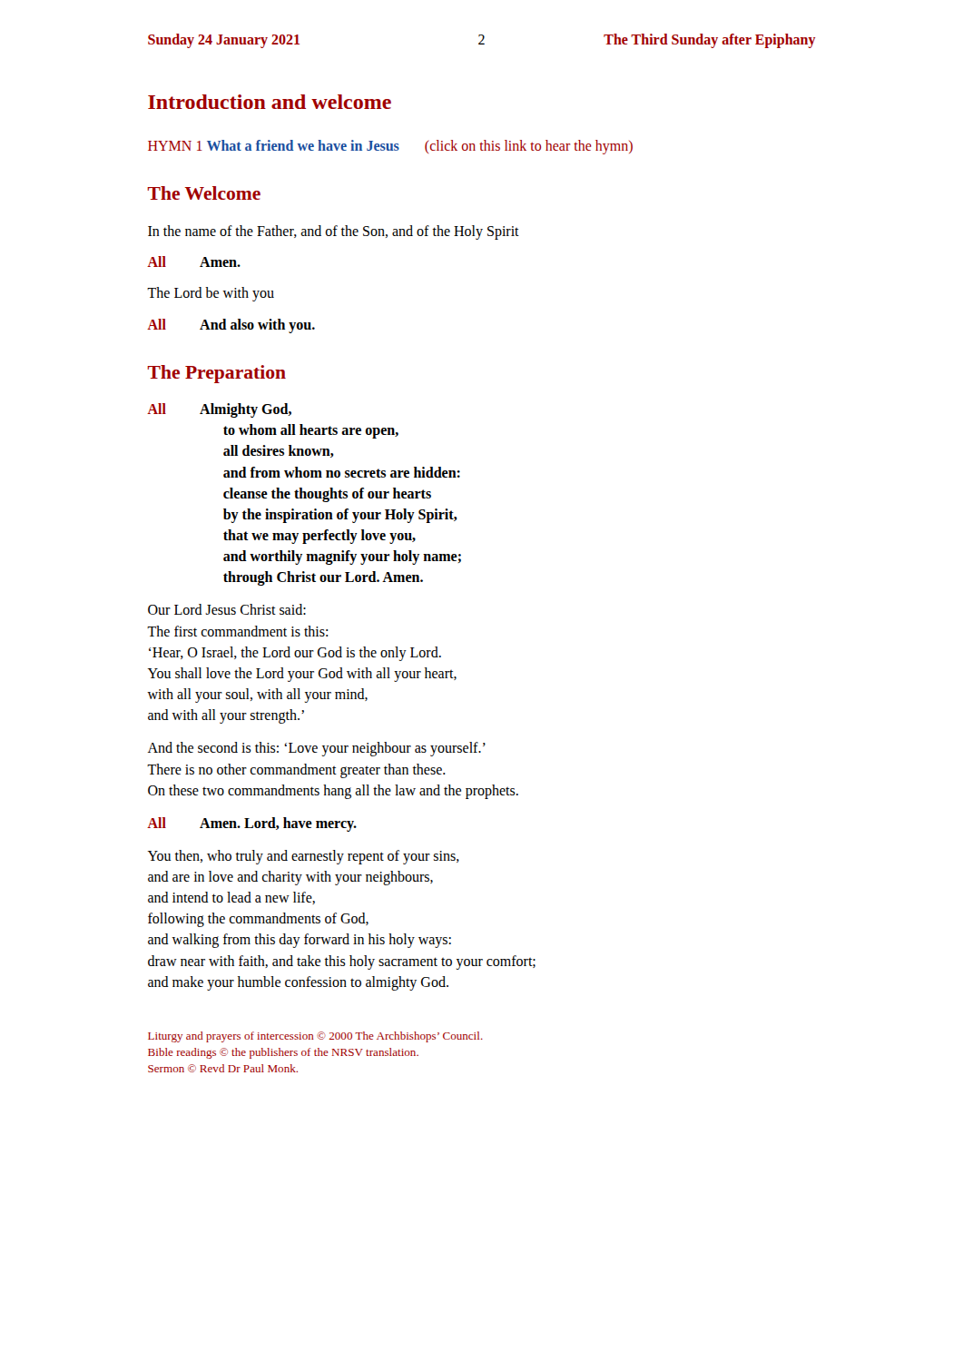Sunday 24 January 2021
2
The Third Sunday after Epiphany
Introduction and welcome
HYMN 1 What a friend we have in Jesus (click on this link to hear the hymn)
The Welcome
In the name of the Father, and of the Son, and of the Holy Spirit
All
Amen.
The Lord be with you
All
And also with you.
The Preparation
All
Almighty God,
to whom all hearts are open,
all desires known,
and from whom no secrets are hidden:
cleanse the thoughts of our hearts
by the inspiration of your Holy Spirit,
that we may perfectly love you,
and worthily magnify your holy name;
through Christ our Lord. Amen.
Our Lord Jesus Christ said:
The first commandment is this:
‘Hear, O Israel, the Lord our God is the only Lord.
You shall love the Lord your God with all your heart,
with all your soul, with all your mind,
and with all your strength.’
And the second is this: ‘Love your neighbour as yourself.’
There is no other commandment greater than these.
On these two commandments hang all the law and the prophets.
All
Amen. Lord, have mercy.
You then, who truly and earnestly repent of your sins,
and are in love and charity with your neighbours,
and intend to lead a new life,
following the commandments of God,
and walking from this day forward in his holy ways:
draw near with faith, and take this holy sacrament to your comfort;
and make your humble confession to almighty God.
Liturgy and prayers of intercession © 2000 The Archbishops’ Council.
Bible readings © the publishers of the NRSV translation.
Sermon © Revd Dr Paul Monk.